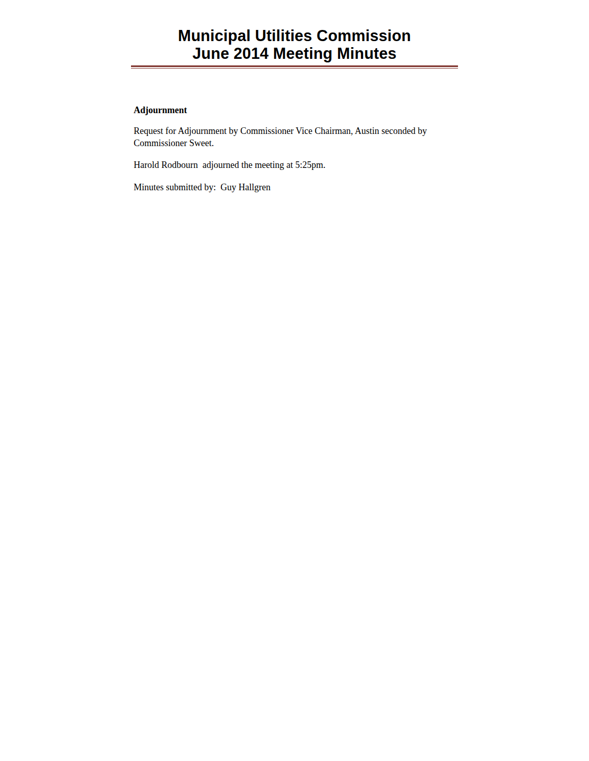Municipal Utilities Commission June 2014 Meeting Minutes
Adjournment
Request for Adjournment by Commissioner Vice Chairman, Austin seconded by Commissioner Sweet.
Harold Rodbourn adjourned the meeting at 5:25pm.
Minutes submitted by: Guy Hallgren